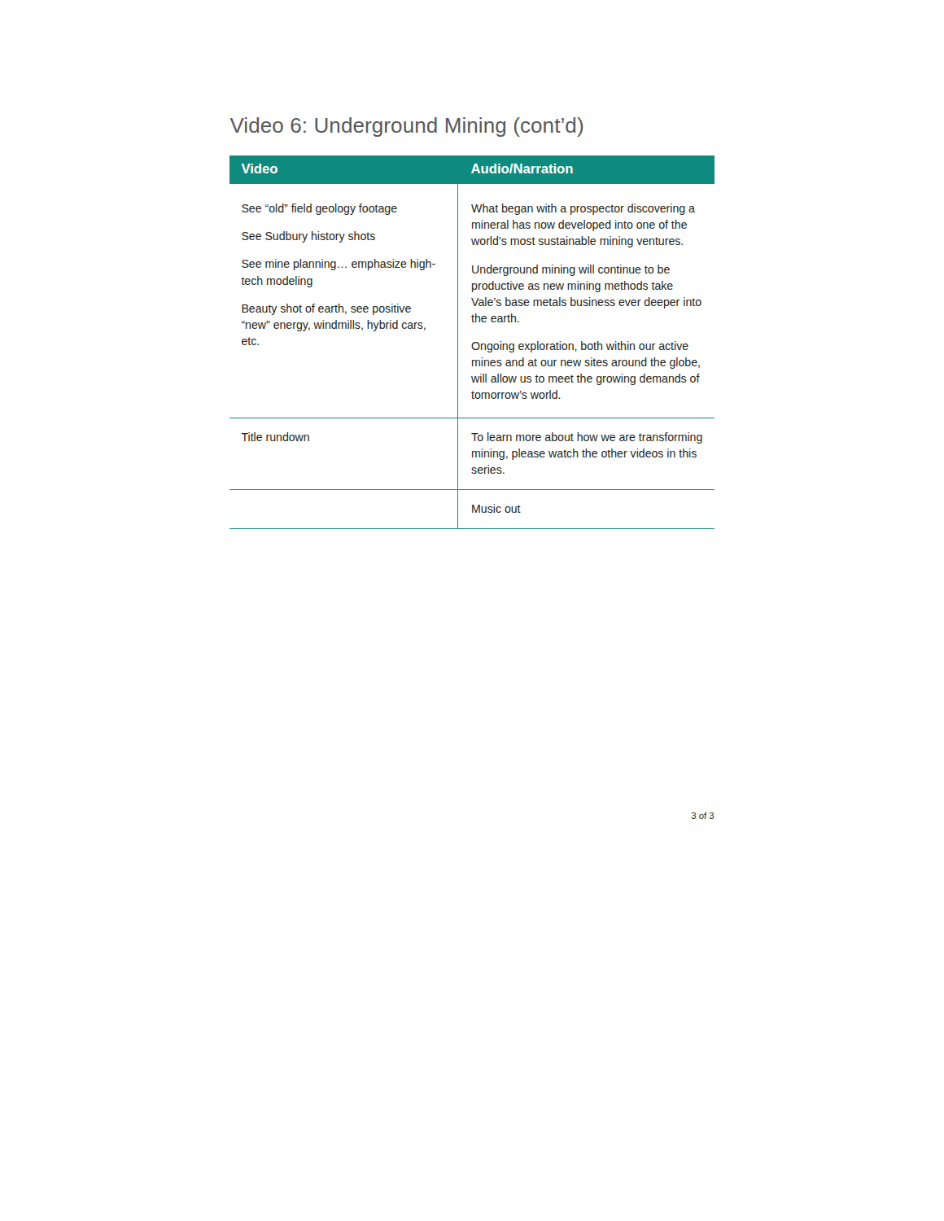Video 6: Underground Mining (cont’d)
| Video | Audio/Narration |
| --- | --- |
| See “old” field geology footage See Sudbury history shots See mine planning… emphasize high-tech modeling Beauty shot of earth, see positive “new” energy, windmills, hybrid cars, etc. | What began with a prospector discovering a mineral has now developed into one of the world’s most sustainable mining ventures. Underground mining will continue to be productive as new mining methods take Vale’s base metals business ever deeper into the earth. Ongoing exploration, both within our active mines and at our new sites around the globe, will allow us to meet the growing demands of tomorrow’s world. |
| Title rundown | To learn more about how we are transforming mining, please watch the other videos in this series. |
| | Music out |
3 of 3